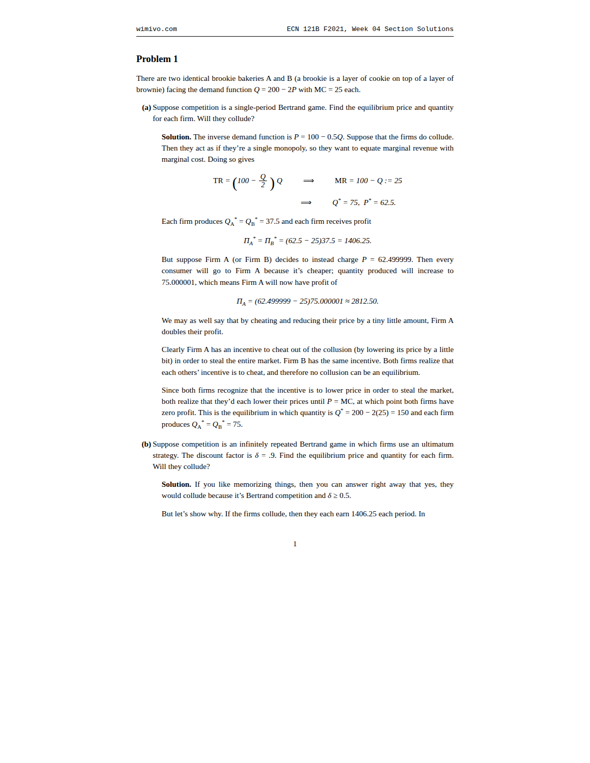wimivo.com ECN 121B F2021, Week 04 Section Solutions
Problem 1
There are two identical brookie bakeries A and B (a brookie is a layer of cookie on top of a layer of brownie) facing the demand function Q = 200 − 2P with MC = 25 each.
(a)
Suppose competition is a single-period Bertrand game. Find the equilibrium price and quantity for each firm. Will they collude?
Solution. The inverse demand function is P = 100 − 0.5Q. Suppose that the firms do collude. Then they act as if they’re a single monopoly, so they want to equate marginal revenue with marginal cost. Doing so gives
TR = (100 − Q 2 ) Q ⟹ MR = 100 − Q := 25
⟹ Q* = 75, P* = 62.5.
Each firm produces QA* = QB* = 37.5 and each firm receives profit
ΠA* = ΠB* = (62.5 − 25)37.5 = 1406.25.
But suppose Firm A (or Firm B) decides to instead charge P = 62.499999. Then every consumer will go to Firm A because it’s cheaper; quantity produced will increase to 75.000001, which means Firm A will now have profit of
ΠA = (62.499999 − 25)75.000001 ≈ 2812.50.
We may as well say that by cheating and reducing their price by a tiny little amount, Firm A doubles their profit.
Clearly Firm A has an incentive to cheat out of the collusion (by lowering its price by a little bit) in order to steal the entire market. Firm B has the same incentive. Both firms realize that each others’ incentive is to cheat, and therefore no collusion can be an equilibrium.
Since both firms recognize that the incentive is to lower price in order to steal the market, both realize that they’d each lower their prices until P = MC, at which point both firms have zero profit. This is the equilibrium in which quantity is Q* = 200 − 2(25) = 150 and each firm produces QA* = QB* = 75.
(b)
Suppose competition is an infinitely repeated Bertrand game in which firms use an ultimatum strategy. The discount factor is δ = .9. Find the equilibrium price and quantity for each firm. Will they collude?
Solution. If you like memorizing things, then you can answer right away that yes, they would collude because it’s Bertrand competition and δ ≥ 0.5.
But let’s show why. If the firms collude, then they each earn 1406.25 each period. In
1